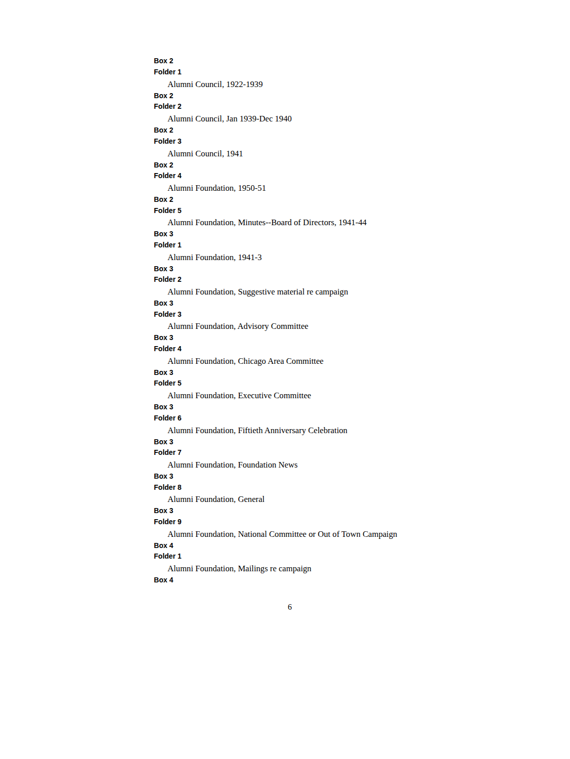Box 2
Folder 1
Alumni Council, 1922-1939
Box 2
Folder 2
Alumni Council, Jan 1939-Dec 1940
Box 2
Folder 3
Alumni Council, 1941
Box 2
Folder 4
Alumni Foundation, 1950-51
Box 2
Folder 5
Alumni Foundation, Minutes--Board of Directors, 1941-44
Box 3
Folder 1
Alumni Foundation, 1941-3
Box 3
Folder 2
Alumni Foundation, Suggestive material re campaign
Box 3
Folder 3
Alumni Foundation, Advisory Committee
Box 3
Folder 4
Alumni Foundation, Chicago Area Committee
Box 3
Folder 5
Alumni Foundation, Executive Committee
Box 3
Folder 6
Alumni Foundation, Fiftieth Anniversary Celebration
Box 3
Folder 7
Alumni Foundation, Foundation News
Box 3
Folder 8
Alumni Foundation, General
Box 3
Folder 9
Alumni Foundation, National Committee or Out of Town Campaign
Box 4
Folder 1
Alumni Foundation, Mailings re campaign
Box 4
6